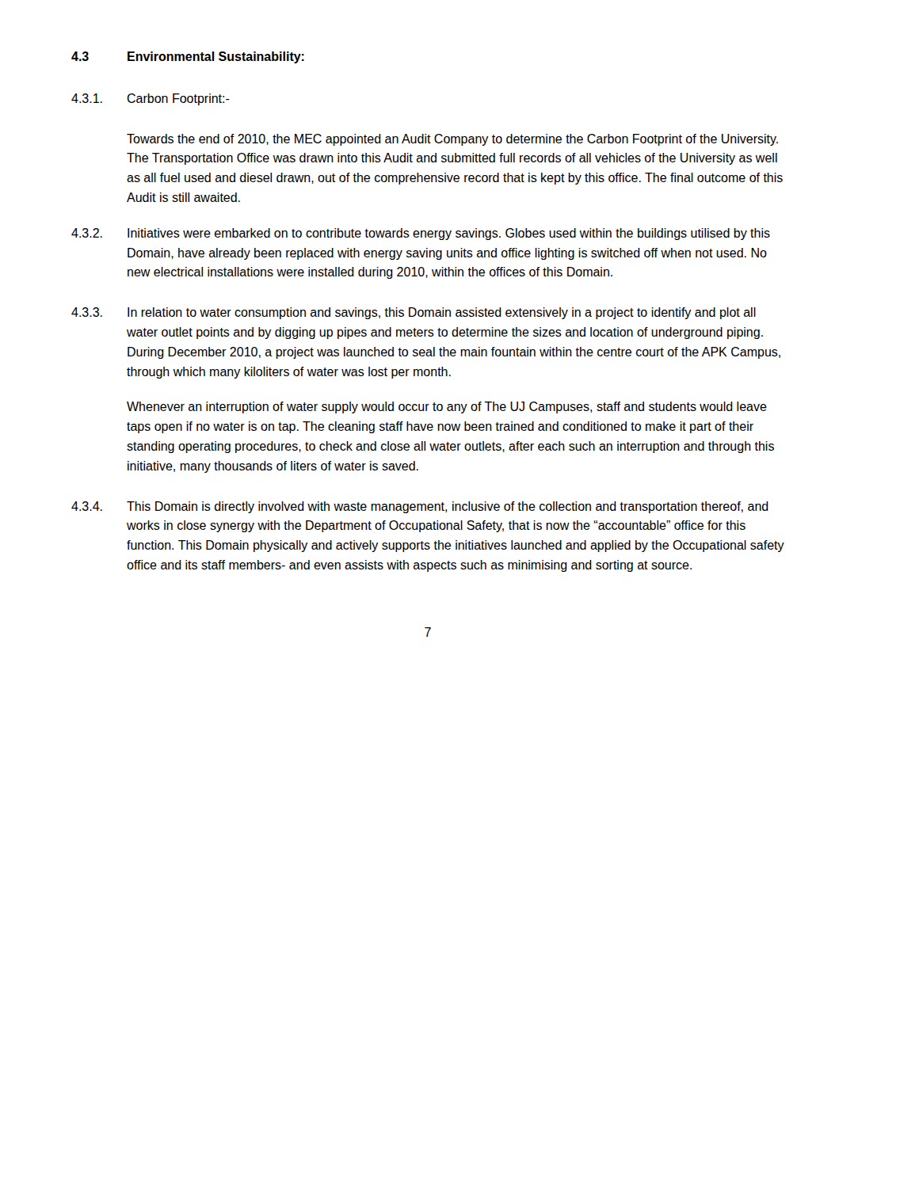4.3 Environmental Sustainability:
4.3.1.
Carbon Footprint:-
Towards the end of 2010, the MEC appointed an Audit Company to determine the Carbon Footprint of the University. The Transportation Office was drawn into this Audit and submitted full records of all vehicles of the University as well as all fuel used and diesel drawn, out of the comprehensive record that is kept by this office. The final outcome of this Audit is still awaited.
4.3.2.
Initiatives were embarked on to contribute towards energy savings. Globes used within the buildings utilised by this Domain, have already been replaced with energy saving units and office lighting is switched off when not used. No new electrical installations were installed during 2010, within the offices of this Domain.
4.3.3.
In relation to water consumption and savings, this Domain assisted extensively in a project to identify and plot all water outlet points and by digging up pipes and meters to determine the sizes and location of underground piping. During December 2010, a project was launched to seal the main fountain within the centre court of the APK Campus, through which many kiloliters of water was lost per month.
Whenever an interruption of water supply would occur to any of The UJ Campuses, staff and students would leave taps open if no water is on tap. The cleaning staff have now been trained and conditioned to make it part of their standing operating procedures, to check and close all water outlets, after each such an interruption and through this initiative, many thousands of liters of water is saved.
4.3.4.
This Domain is directly involved with waste management, inclusive of the collection and transportation thereof, and works in close synergy with the Department of Occupational Safety, that is now the “accountable” office for this function. This Domain physically and actively supports the initiatives launched and applied by the Occupational safety office and its staff members- and even assists with aspects such as minimising and sorting at source.
7